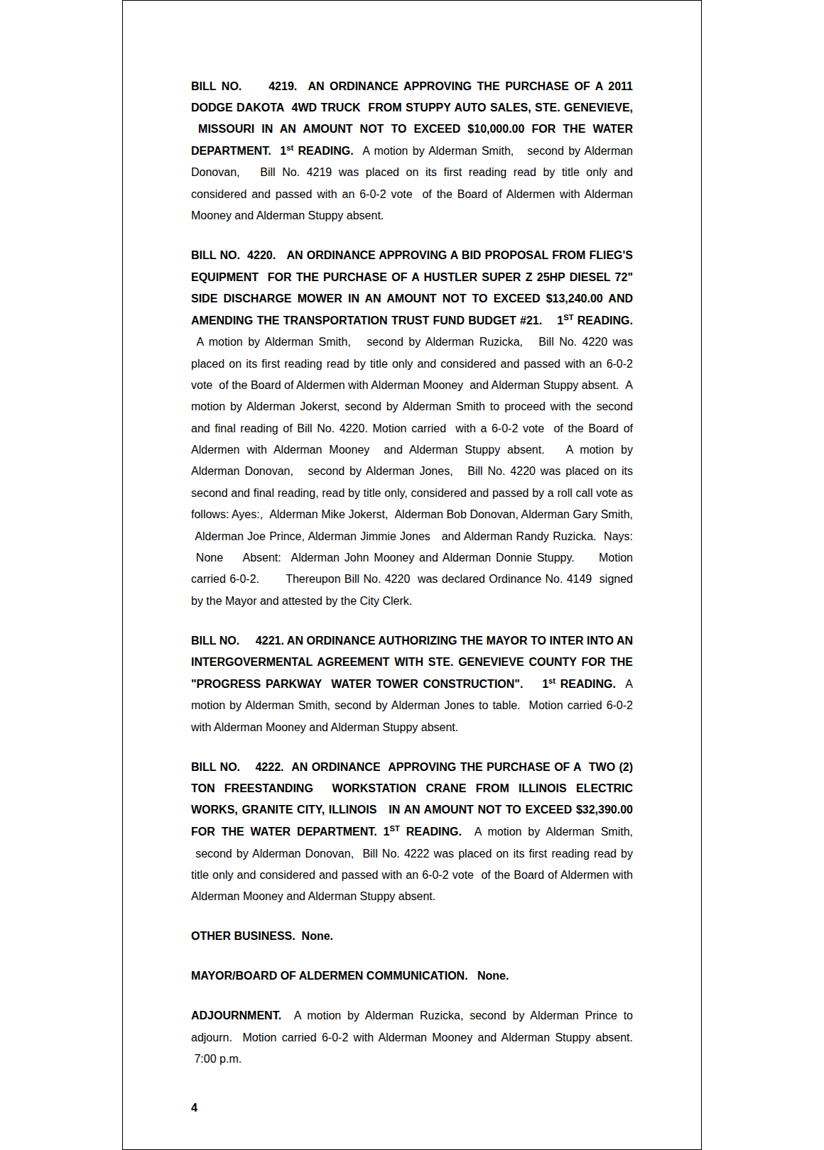BILL NO. 4219. AN ORDINANCE APPROVING THE PURCHASE OF A 2011 DODGE DAKOTA 4WD TRUCK FROM STUPPY AUTO SALES, STE. GENEVIEVE, MISSOURI IN AN AMOUNT NOT TO EXCEED $10,000.00 FOR THE WATER DEPARTMENT. 1st READING. A motion by Alderman Smith, second by Alderman Donovan, Bill No. 4219 was placed on its first reading read by title only and considered and passed with an 6-0-2 vote of the Board of Aldermen with Alderman Mooney and Alderman Stuppy absent.
BILL NO. 4220. AN ORDINANCE APPROVING A BID PROPOSAL FROM FLIEG'S EQUIPMENT FOR THE PURCHASE OF A HUSTLER SUPER Z 25HP DIESEL 72" SIDE DISCHARGE MOWER IN AN AMOUNT NOT TO EXCEED $13,240.00 AND AMENDING THE TRANSPORTATION TRUST FUND BUDGET #21. 1ST READING. A motion by Alderman Smith, second by Alderman Ruzicka, Bill No. 4220 was placed on its first reading read by title only and considered and passed with an 6-0-2 vote of the Board of Aldermen with Alderman Mooney and Alderman Stuppy absent. A motion by Alderman Jokerst, second by Alderman Smith to proceed with the second and final reading of Bill No. 4220. Motion carried with a 6-0-2 vote of the Board of Aldermen with Alderman Mooney and Alderman Stuppy absent. A motion by Alderman Donovan, second by Alderman Jones, Bill No. 4220 was placed on its second and final reading, read by title only, considered and passed by a roll call vote as follows: Ayes:, Alderman Mike Jokerst, Alderman Bob Donovan, Alderman Gary Smith, Alderman Joe Prince, Alderman Jimmie Jones and Alderman Randy Ruzicka. Nays: None Absent: Alderman John Mooney and Alderman Donnie Stuppy. Motion carried 6-0-2. Thereupon Bill No. 4220 was declared Ordinance No. 4149 signed by the Mayor and attested by the City Clerk.
BILL NO. 4221. AN ORDINANCE AUTHORIZING THE MAYOR TO INTER INTO AN INTERGOVERMENTAL AGREEMENT WITH STE. GENEVIEVE COUNTY FOR THE "PROGRESS PARKWAY WATER TOWER CONSTRUCTION". 1st READING. A motion by Alderman Smith, second by Alderman Jones to table. Motion carried 6-0-2 with Alderman Mooney and Alderman Stuppy absent.
BILL NO. 4222. AN ORDINANCE APPROVING THE PURCHASE OF A TWO (2) TON FREESTANDING WORKSTATION CRANE FROM ILLINOIS ELECTRIC WORKS, GRANITE CITY, ILLINOIS IN AN AMOUNT NOT TO EXCEED $32,390.00 FOR THE WATER DEPARTMENT. 1ST READING. A motion by Alderman Smith, second by Alderman Donovan, Bill No. 4222 was placed on its first reading read by title only and considered and passed with an 6-0-2 vote of the Board of Aldermen with Alderman Mooney and Alderman Stuppy absent.
OTHER BUSINESS. None.
MAYOR/BOARD OF ALDERMEN COMMUNICATION. None.
ADJOURNMENT. A motion by Alderman Ruzicka, second by Alderman Prince to adjourn. Motion carried 6-0-2 with Alderman Mooney and Alderman Stuppy absent. 7:00 p.m.
4